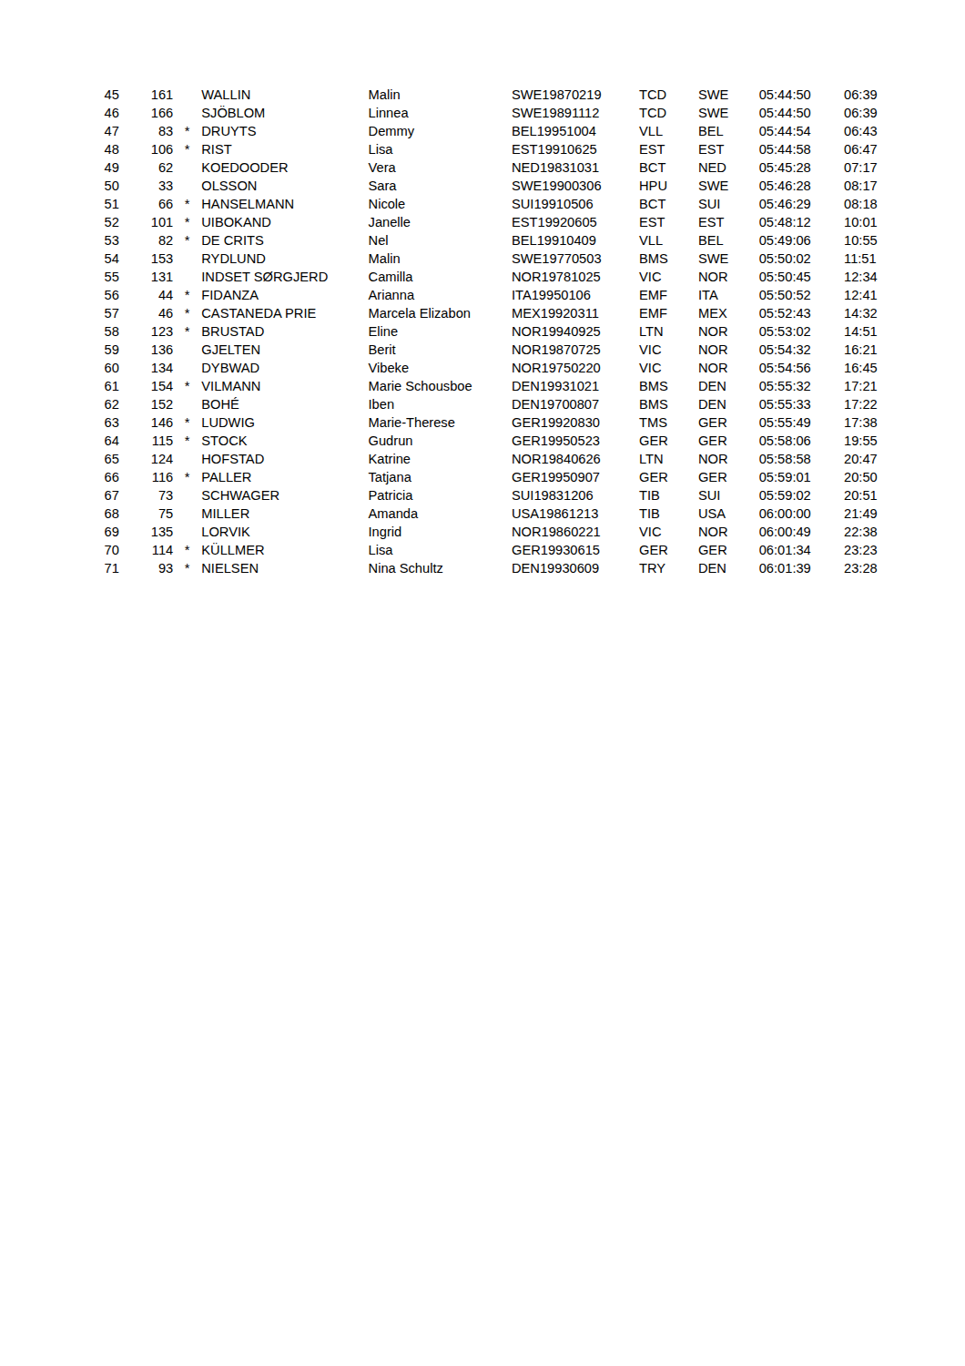| 45 | 161 | | WALLIN | Malin | SWE19870219 | TCD | SWE | 05:44:50 | 06:39 |
| 46 | 166 | | SJÖBLOM | Linnea | SWE19891112 | TCD | SWE | 05:44:50 | 06:39 |
| 47 | 83 | * | DRUYTS | Demmy | BEL19951004 | VLL | BEL | 05:44:54 | 06:43 |
| 48 | 106 | * | RIST | Lisa | EST19910625 | EST | EST | 05:44:58 | 06:47 |
| 49 | 62 | | KOEDOODER | Vera | NED19831031 | BCT | NED | 05:45:28 | 07:17 |
| 50 | 33 | | OLSSON | Sara | SWE19900306 | HPU | SWE | 05:46:28 | 08:17 |
| 51 | 66 | * | HANSELMANN | Nicole | SUI19910506 | BCT | SUI | 05:46:29 | 08:18 |
| 52 | 101 | * | UIBOKAND | Janelle | EST19920605 | EST | EST | 05:48:12 | 10:01 |
| 53 | 82 | * | DE CRITS | Nel | BEL19910409 | VLL | BEL | 05:49:06 | 10:55 |
| 54 | 153 | | RYDLUND | Malin | SWE19770503 | BMS | SWE | 05:50:02 | 11:51 |
| 55 | 131 | | INDSET SØRGJERD | Camilla | NOR19781025 | VIC | NOR | 05:50:45 | 12:34 |
| 56 | 44 | * | FIDANZA | Arianna | ITA19950106 | EMF | ITA | 05:50:52 | 12:41 |
| 57 | 46 | * | CASTANEDA PRIE | Marcela Elizabon | MEX19920311 | EMF | MEX | 05:52:43 | 14:32 |
| 58 | 123 | * | BRUSTAD | Eline | NOR19940925 | LTN | NOR | 05:53:02 | 14:51 |
| 59 | 136 | | GJELTEN | Berit | NOR19870725 | VIC | NOR | 05:54:32 | 16:21 |
| 60 | 134 | | DYBWAD | Vibeke | NOR19750220 | VIC | NOR | 05:54:56 | 16:45 |
| 61 | 154 | * | VILMANN | Marie Schousboe | DEN19931021 | BMS | DEN | 05:55:32 | 17:21 |
| 62 | 152 | | BOHÉ | Iben | DEN19700807 | BMS | DEN | 05:55:33 | 17:22 |
| 63 | 146 | * | LUDWIG | Marie-Therese | GER19920830 | TMS | GER | 05:55:49 | 17:38 |
| 64 | 115 | * | STOCK | Gudrun | GER19950523 | GER | GER | 05:58:06 | 19:55 |
| 65 | 124 | | HOFSTAD | Katrine | NOR19840626 | LTN | NOR | 05:58:58 | 20:47 |
| 66 | 116 | * | PALLER | Tatjana | GER19950907 | GER | GER | 05:59:01 | 20:50 |
| 67 | 73 | | SCHWAGER | Patricia | SUI19831206 | TIB | SUI | 05:59:02 | 20:51 |
| 68 | 75 | | MILLER | Amanda | USA19861213 | TIB | USA | 06:00:00 | 21:49 |
| 69 | 135 | | LORVIK | Ingrid | NOR19860221 | VIC | NOR | 06:00:49 | 22:38 |
| 70 | 114 | * | KÜLLMER | Lisa | GER19930615 | GER | GER | 06:01:34 | 23:23 |
| 71 | 93 | * | NIELSEN | Nina Schultz | DEN19930609 | TRY | DEN | 06:01:39 | 23:28 |